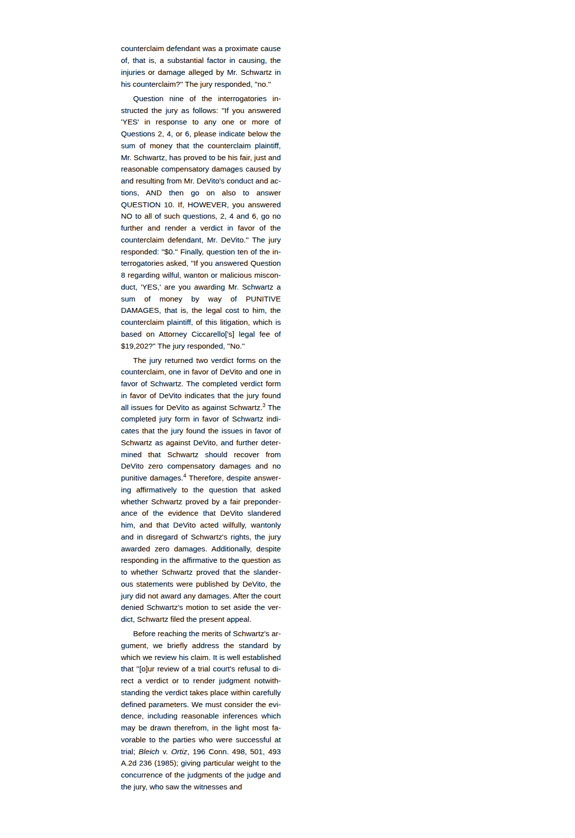counterclaim defendant was a proximate cause of, that is, a substantial factor in causing, the injuries or damage alleged by Mr. Schwartz in his counterclaim?'' The jury responded, ''no.''
Question nine of the interrogatories instructed the jury as follows: ''If you answered 'YES' in response to any one or more of Questions 2, 4, or 6, please indicate below the sum of money that the counterclaim plaintiff, Mr. Schwartz, has proved to be his fair, just and reasonable compensatory damages caused by and resulting from Mr. DeVito's conduct and actions, AND then go on also to answer QUESTION 10. If, HOWEVER, you answered NO to all of such questions, 2, 4 and 6, go no further and render a verdict in favor of the counterclaim defendant, Mr. DeVito.'' The jury responded: ''$0.'' Finally, question ten of the interrogatories asked, ''If you answered Question 8 regarding wilful, wanton or malicious misconduct, 'YES,' are you awarding Mr. Schwartz a sum of money by way of PUNITIVE DAMAGES, that is, the legal cost to him, the counterclaim plaintiff, of this litigation, which is based on Attorney Ciccarello['s] legal fee of $19,202?'' The jury responded, ''No.''
The jury returned two verdict forms on the counterclaim, one in favor of DeVito and one in favor of Schwartz. The completed verdict form in favor of DeVito indicates that the jury found all issues for DeVito as against Schwartz.3 The completed jury form in favor of Schwartz indicates that the jury found the issues in favor of Schwartz as against DeVito, and further determined that Schwartz should recover from DeVito zero compensatory damages and no punitive damages.4 Therefore, despite answering affirmatively to the question that asked whether Schwartz proved by a fair preponderance of the evidence that DeVito slandered him, and that DeVito acted wilfully, wantonly and in disregard of Schwartz's rights, the jury awarded zero damages. Additionally, despite responding in the affirmative to the question as to whether Schwartz proved that the slanderous statements were published by DeVito, the jury did not award any damages. After the court denied Schwartz's motion to set aside the verdict, Schwartz filed the present appeal.
Before reaching the merits of Schwartz's argument, we briefly address the standard by which we review his claim. It is well established that ''[o]ur review of a trial court's refusal to direct a verdict or to render judgment notwithstanding the verdict takes place within carefully defined parameters. We must consider the evidence, including reasonable inferences which may be drawn therefrom, in the light most favorable to the parties who were successful at trial; Bleich v. Ortiz, 196 Conn. 498, 501, 493 A.2d 236 (1985); giving particular weight to the concurrence of the judgments of the judge and the jury, who saw the witnesses and